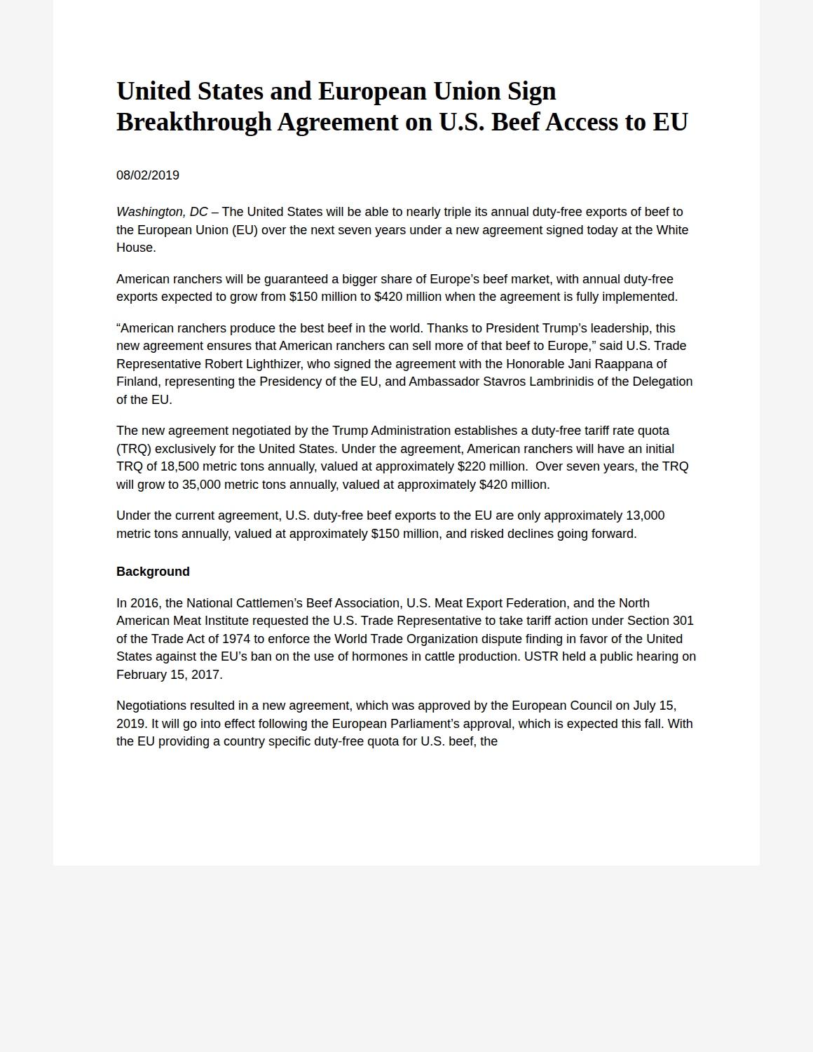United States and European Union Sign Breakthrough Agreement on U.S. Beef Access to EU
08/02/2019
Washington, DC – The United States will be able to nearly triple its annual duty-free exports of beef to the European Union (EU) over the next seven years under a new agreement signed today at the White House.
American ranchers will be guaranteed a bigger share of Europe’s beef market, with annual duty-free exports expected to grow from $150 million to $420 million when the agreement is fully implemented.
“American ranchers produce the best beef in the world. Thanks to President Trump’s leadership, this new agreement ensures that American ranchers can sell more of that beef to Europe,” said U.S. Trade Representative Robert Lighthizer, who signed the agreement with the Honorable Jani Raappana of Finland, representing the Presidency of the EU, and Ambassador Stavros Lambrinidis of the Delegation of the EU.
The new agreement negotiated by the Trump Administration establishes a duty-free tariff rate quota (TRQ) exclusively for the United States. Under the agreement, American ranchers will have an initial TRQ of 18,500 metric tons annually, valued at approximately $220 million. Over seven years, the TRQ will grow to 35,000 metric tons annually, valued at approximately $420 million.
Under the current agreement, U.S. duty-free beef exports to the EU are only approximately 13,000 metric tons annually, valued at approximately $150 million, and risked declines going forward.
Background
In 2016, the National Cattlemen’s Beef Association, U.S. Meat Export Federation, and the North American Meat Institute requested the U.S. Trade Representative to take tariff action under Section 301 of the Trade Act of 1974 to enforce the World Trade Organization dispute finding in favor of the United States against the EU’s ban on the use of hormones in cattle production. USTR held a public hearing on February 15, 2017.
Negotiations resulted in a new agreement, which was approved by the European Council on July 15, 2019. It will go into effect following the European Parliament’s approval, which is expected this fall. With the EU providing a country specific duty-free quota for U.S. beef, the